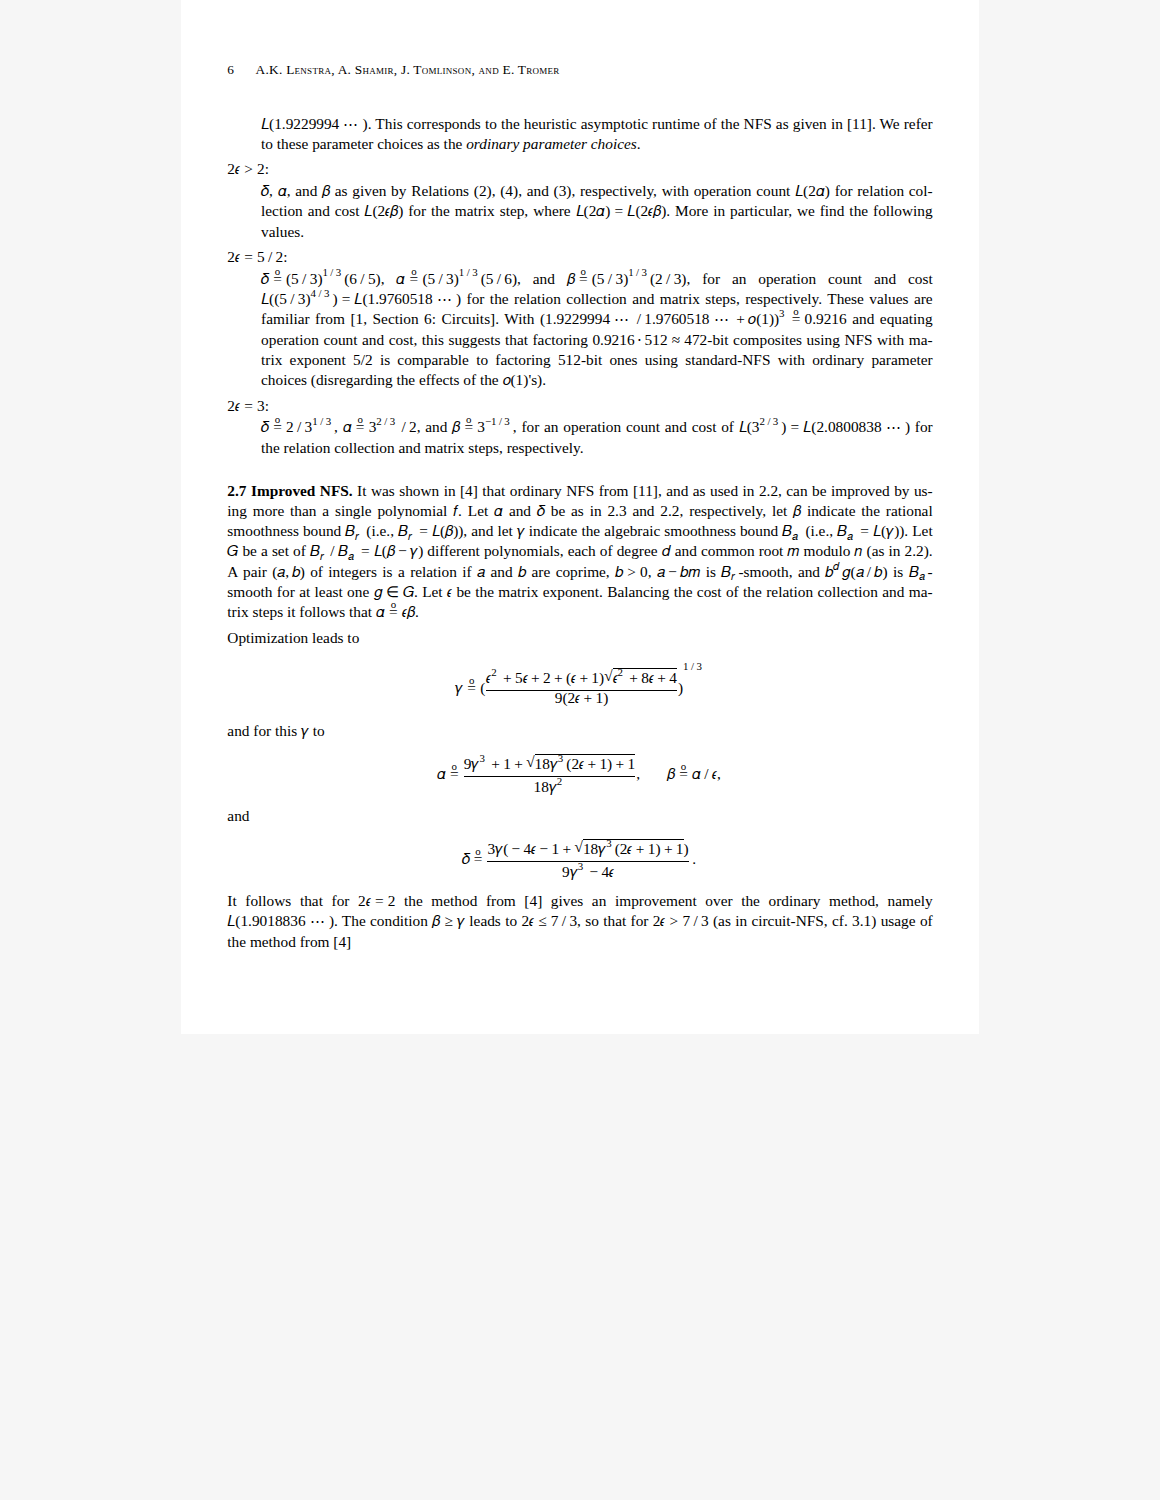6 A.K. Lenstra, A. Shamir, J. Tomlinson, and E. Tromer
L(1.9229994⋯). This corresponds to the heuristic asymptotic runtime of the NFS as given in [11]. We refer to these parameter choices as the ordinary parameter choices.
2ϵ>2:
δ, α, and β as given by Relations (2), (4), and (3), respectively, with operation count L(2α) for relation collection and cost L(2ϵβ) for the matrix step, where L(2α)=L(2ϵβ). More in particular, we find the following values.
2ϵ=5/2:
δ=o (5/3)1/3 (6/5) , α=o (5/3)1/3 (5/6) , and β=o (5/3)1/3 (2/3) , for an operation count and cost L( (5/3)4/3 )=L(1.9760518⋯) for the relation collection and matrix steps, respectively. These values are familiar from [1, Section 6: Circuits]. With (1.9229994⋯/1.9760518⋯+o(1))3 =o0.9216 and equating operation count and cost, this suggests that factoring 0.9216⋅512≈472-bit composites using NFS with matrix exponent 5/2 is comparable to factoring 512-bit ones using standard-NFS with ordinary parameter choices (disregarding the effects of the o(1)'s).
2ϵ=3:
δ=o2/31/3 , α=o32/3/2 , and β=o3−1/3 , for an operation count and cost of L(32/3)=L(2.0800838⋯) for the relation collection and matrix steps, respectively.
2.7 Improved NFS. It was shown in [4] that ordinary NFS from [11], and as used in 2.2, can be improved by using more than a single polynomial f. Let α and δ be as in 2.3 and 2.2, respectively, let β indicate the rational smoothness bound Br (i.e., Br=L(β)), and let γ indicate the algebraic smoothness bound Ba (i.e., Ba=L(γ)). Let G be a set of Br/Ba=L(β−γ) different polynomials, each of degree d and common root m modulo n (as in 2.2). A pair (a,b) of integers is a relation if a and b are coprime, b>0, a−bm is Br-smooth, and bdg(a/b) is Ba-smooth for at least one g∈G. Let ϵ be the matrix exponent. Balancing the cost of the relation collection and matrix steps it follows that α=oϵβ.
Optimization leads to
γ=o ( ϵ2+5ϵ+2+ (ϵ+1) ϵ2+8ϵ+4 9(2ϵ+1) ) 1/3
and for this γ to
α=o 9γ3+1+ 18γ3(2ϵ+1)+1 18γ2 , β=oα/ϵ,
and
δ=o 3γ(−4ϵ−1+ 18γ3(2ϵ+1)+1 ) 9γ3−4ϵ .
It follows that for 2ϵ=2 the method from [4] gives an improvement over the ordinary method, namely L(1.9018836⋯). The condition β≥γ leads to 2ϵ≤7/3, so that for 2ϵ>7/3 (as in circuit-NFS, cf. 3.1) usage of the method from [4]